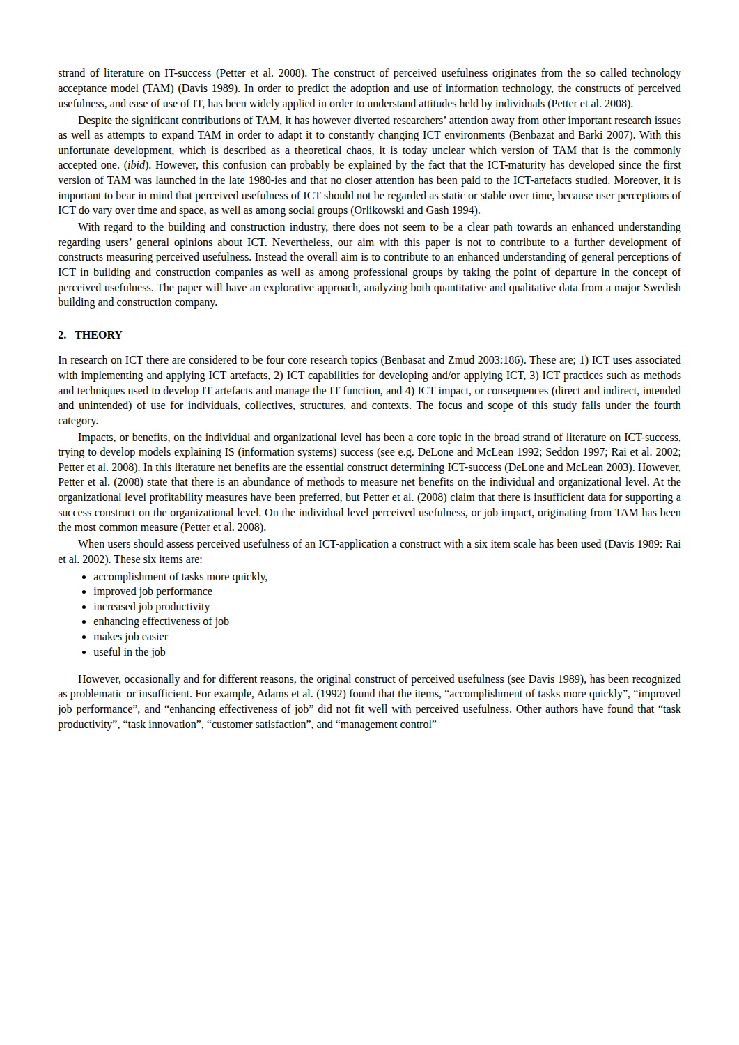strand of literature on IT-success (Petter et al. 2008). The construct of perceived usefulness originates from the so called technology acceptance model (TAM) (Davis 1989). In order to predict the adoption and use of information technology, the constructs of perceived usefulness, and ease of use of IT, has been widely applied in order to understand attitudes held by individuals (Petter et al. 2008).
Despite the significant contributions of TAM, it has however diverted researchers’ attention away from other important research issues as well as attempts to expand TAM in order to adapt it to constantly changing ICT environments (Benbazat and Barki 2007). With this unfortunate development, which is described as a theoretical chaos, it is today unclear which version of TAM that is the commonly accepted one. (ibid). However, this confusion can probably be explained by the fact that the ICT-maturity has developed since the first version of TAM was launched in the late 1980-ies and that no closer attention has been paid to the ICT-artefacts studied. Moreover, it is important to bear in mind that perceived usefulness of ICT should not be regarded as static or stable over time, because user perceptions of ICT do vary over time and space, as well as among social groups (Orlikowski and Gash 1994).
With regard to the building and construction industry, there does not seem to be a clear path towards an enhanced understanding regarding users’ general opinions about ICT. Nevertheless, our aim with this paper is not to contribute to a further development of constructs measuring perceived usefulness. Instead the overall aim is to contribute to an enhanced understanding of general perceptions of ICT in building and construction companies as well as among professional groups by taking the point of departure in the concept of perceived usefulness. The paper will have an explorative approach, analyzing both quantitative and qualitative data from a major Swedish building and construction company.
2. THEORY
In research on ICT there are considered to be four core research topics (Benbasat and Zmud 2003:186). These are; 1) ICT uses associated with implementing and applying ICT artefacts, 2) ICT capabilities for developing and/or applying ICT, 3) ICT practices such as methods and techniques used to develop IT artefacts and manage the IT function, and 4) ICT impact, or consequences (direct and indirect, intended and unintended) of use for individuals, collectives, structures, and contexts. The focus and scope of this study falls under the fourth category.
Impacts, or benefits, on the individual and organizational level has been a core topic in the broad strand of literature on ICT-success, trying to develop models explaining IS (information systems) success (see e.g. DeLone and McLean 1992; Seddon 1997; Rai et al. 2002; Petter et al. 2008). In this literature net benefits are the essential construct determining ICT-success (DeLone and McLean 2003). However, Petter et al. (2008) state that there is an abundance of methods to measure net benefits on the individual and organizational level. At the organizational level profitability measures have been preferred, but Petter et al. (2008) claim that there is insufficient data for supporting a success construct on the organizational level. On the individual level perceived usefulness, or job impact, originating from TAM has been the most common measure (Petter et al. 2008).
When users should assess perceived usefulness of an ICT-application a construct with a six item scale has been used (Davis 1989: Rai et al. 2002). These six items are:
accomplishment of tasks more quickly,
improved job performance
increased job productivity
enhancing effectiveness of job
makes job easier
useful in the job
However, occasionally and for different reasons, the original construct of perceived usefulness (see Davis 1989), has been recognized as problematic or insufficient. For example, Adams et al. (1992) found that the items, “accomplishment of tasks more quickly”, “improved job performance”, and “enhancing effectiveness of job” did not fit well with perceived usefulness. Other authors have found that “task productivity”, “task innovation”, “customer satisfaction”, and “management control”